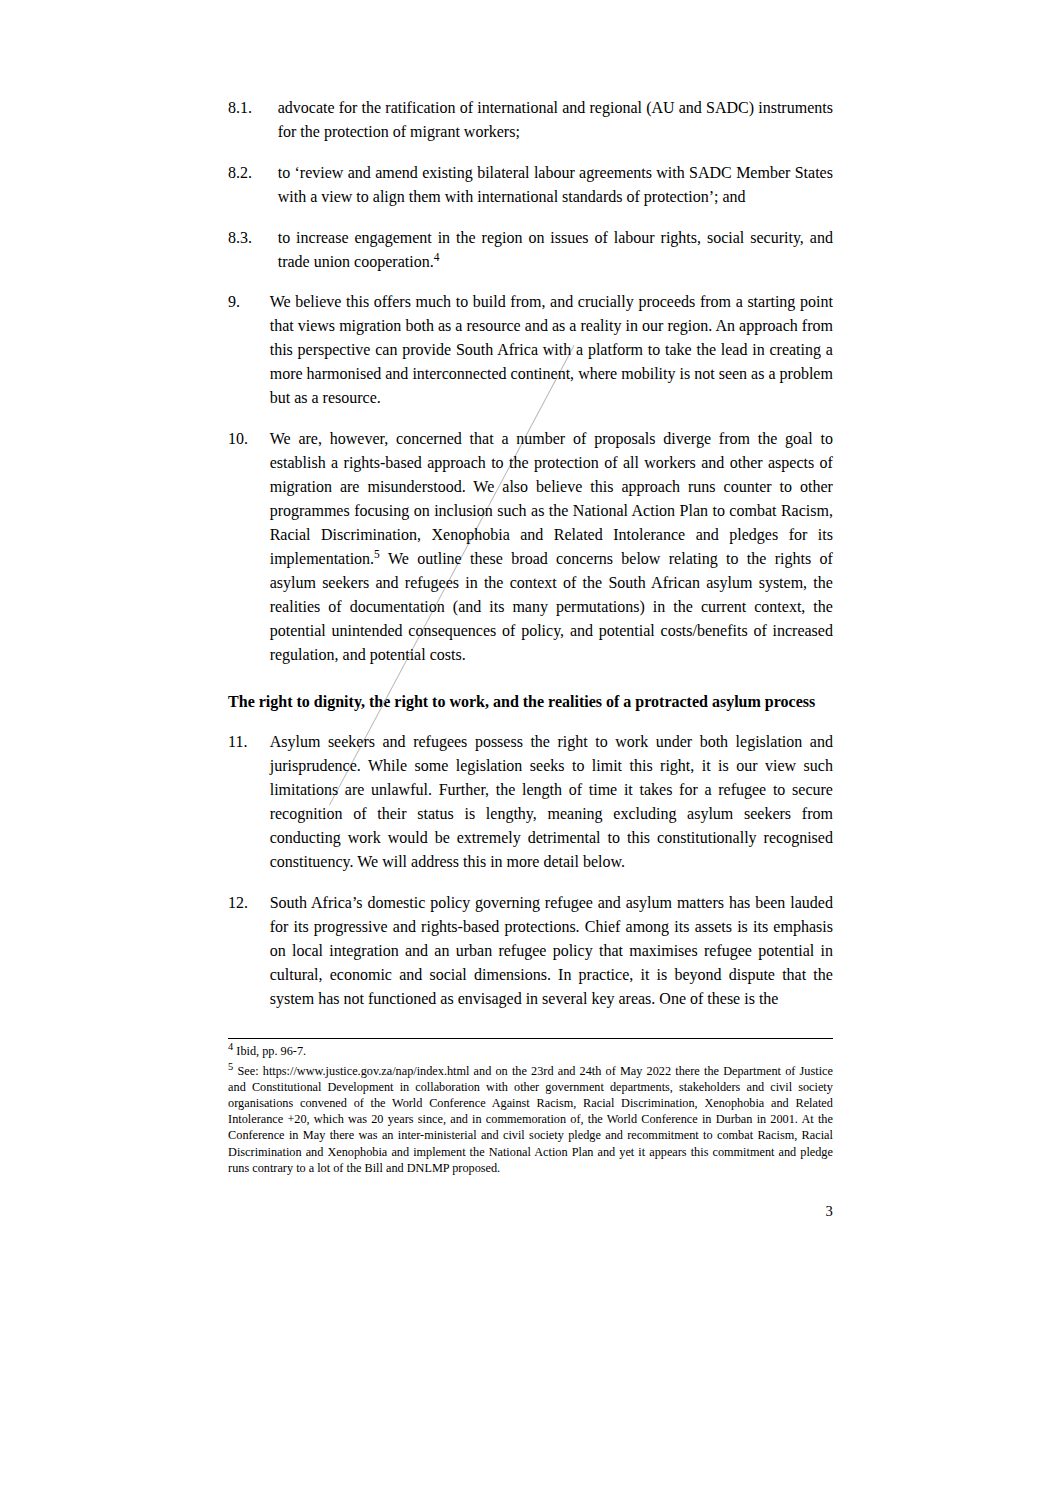8.1. advocate for the ratification of international and regional (AU and SADC) instruments for the protection of migrant workers;
8.2. to ‘review and amend existing bilateral labour agreements with SADC Member States with a view to align them with international standards of protection’; and
8.3. to increase engagement in the region on issues of labour rights, social security, and trade union cooperation.4
9. We believe this offers much to build from, and crucially proceeds from a starting point that views migration both as a resource and as a reality in our region. An approach from this perspective can provide South Africa with a platform to take the lead in creating a more harmonised and interconnected continent, where mobility is not seen as a problem but as a resource.
10. We are, however, concerned that a number of proposals diverge from the goal to establish a rights-based approach to the protection of all workers and other aspects of migration are misunderstood. We also believe this approach runs counter to other programmes focusing on inclusion such as the National Action Plan to combat Racism, Racial Discrimination, Xenophobia and Related Intolerance and pledges for its implementation.5 We outline these broad concerns below relating to the rights of asylum seekers and refugees in the context of the South African asylum system, the realities of documentation (and its many permutations) in the current context, the potential unintended consequences of policy, and potential costs/benefits of increased regulation, and potential costs.
The right to dignity, the right to work, and the realities of a protracted asylum process
11. Asylum seekers and refugees possess the right to work under both legislation and jurisprudence. While some legislation seeks to limit this right, it is our view such limitations are unlawful. Further, the length of time it takes for a refugee to secure recognition of their status is lengthy, meaning excluding asylum seekers from conducting work would be extremely detrimental to this constitutionally recognised constituency. We will address this in more detail below.
12. South Africa’s domestic policy governing refugee and asylum matters has been lauded for its progressive and rights-based protections. Chief among its assets is its emphasis on local integration and an urban refugee policy that maximises refugee potential in cultural, economic and social dimensions. In practice, it is beyond dispute that the system has not functioned as envisaged in several key areas. One of these is the
4 Ibid, pp. 96-7.
5 See: https://www.justice.gov.za/nap/index.html and on the 23rd and 24th of May 2022 there the Department of Justice and Constitutional Development in collaboration with other government departments, stakeholders and civil society organisations convened of the World Conference Against Racism, Racial Discrimination, Xenophobia and Related Intolerance +20, which was 20 years since, and in commemoration of, the World Conference in Durban in 2001. At the Conference in May there was an inter-ministerial and civil society pledge and recommitment to combat Racism, Racial Discrimination and Xenophobia and implement the National Action Plan and yet it appears this commitment and pledge runs contrary to a lot of the Bill and DNLMP proposed.
3